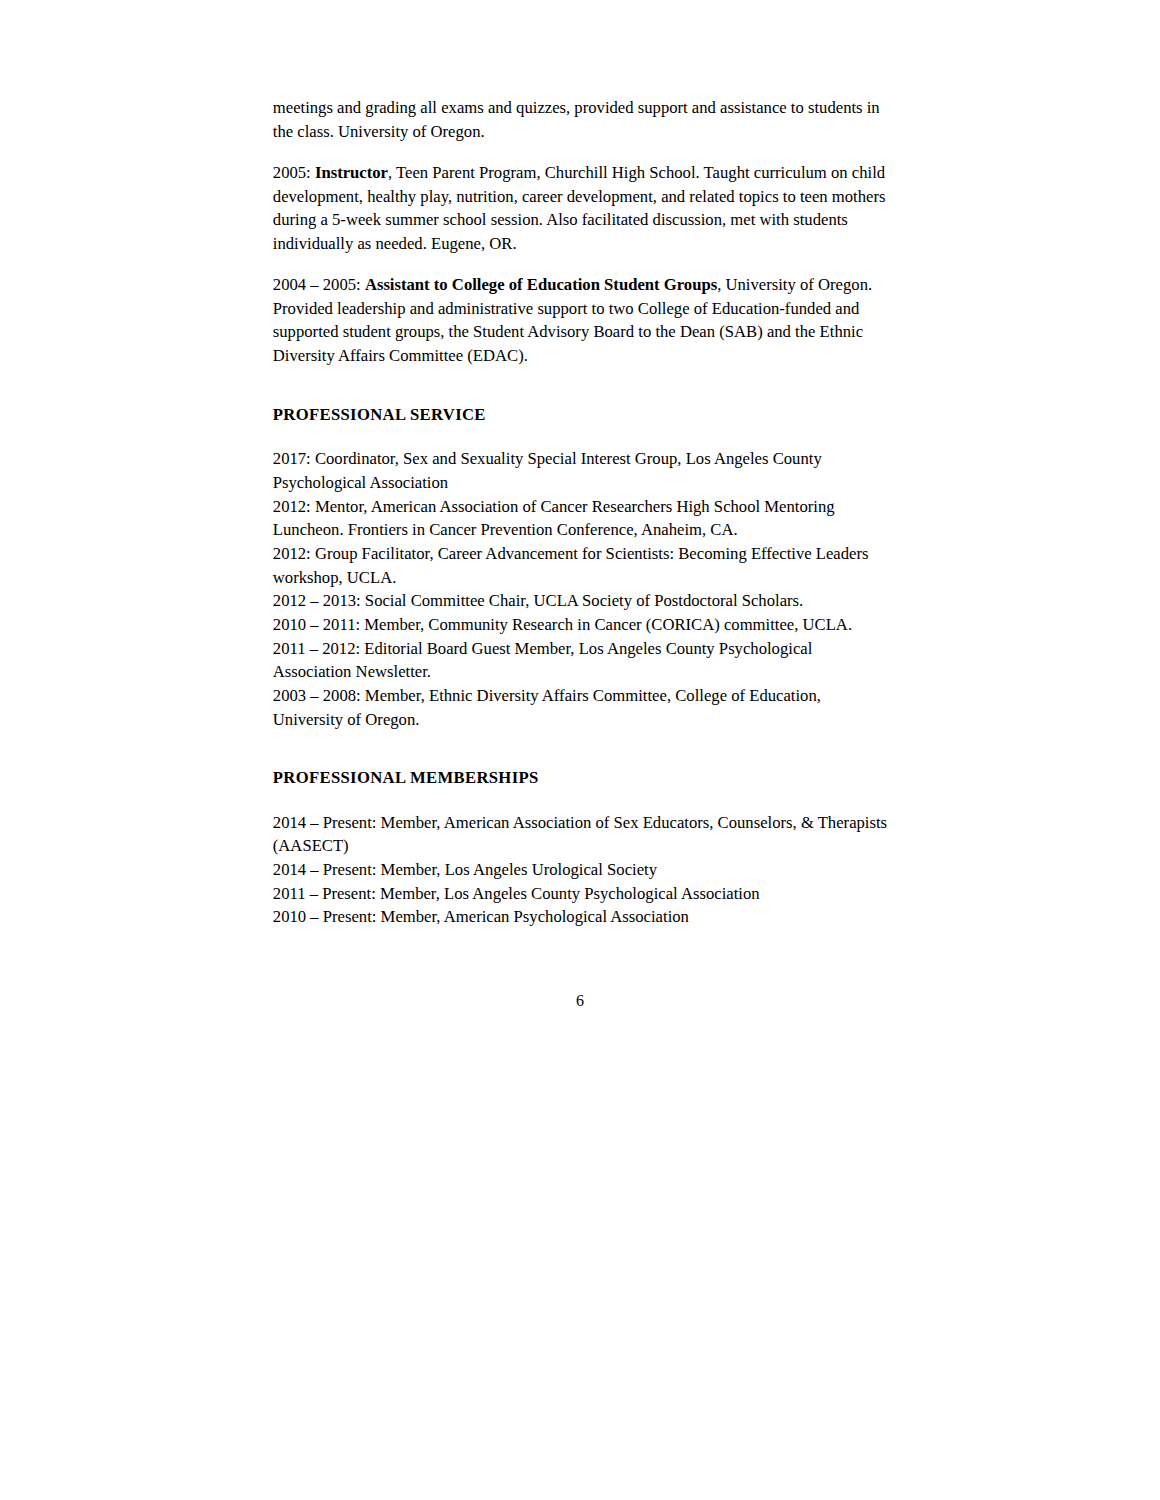meetings and grading all exams and quizzes, provided support and assistance to students in the class. University of Oregon.
2005: Instructor, Teen Parent Program, Churchill High School. Taught curriculum on child development, healthy play, nutrition, career development, and related topics to teen mothers during a 5-week summer school session. Also facilitated discussion, met with students individually as needed. Eugene, OR.
2004 – 2005: Assistant to College of Education Student Groups, University of Oregon. Provided leadership and administrative support to two College of Education-funded and supported student groups, the Student Advisory Board to the Dean (SAB) and the Ethnic Diversity Affairs Committee (EDAC).
PROFESSIONAL SERVICE
2017: Coordinator, Sex and Sexuality Special Interest Group, Los Angeles County Psychological Association
2012: Mentor, American Association of Cancer Researchers High School Mentoring Luncheon. Frontiers in Cancer Prevention Conference, Anaheim, CA.
2012: Group Facilitator, Career Advancement for Scientists: Becoming Effective Leaders workshop, UCLA.
2012 – 2013: Social Committee Chair, UCLA Society of Postdoctoral Scholars.
2010 – 2011: Member, Community Research in Cancer (CORICA) committee, UCLA.
2011 – 2012: Editorial Board Guest Member, Los Angeles County Psychological Association Newsletter.
2003 – 2008: Member, Ethnic Diversity Affairs Committee, College of Education, University of Oregon.
PROFESSIONAL MEMBERSHIPS
2014 – Present: Member, American Association of Sex Educators, Counselors, & Therapists (AASECT)
2014 – Present: Member, Los Angeles Urological Society
2011 – Present: Member, Los Angeles County Psychological Association
2010 – Present: Member, American Psychological Association
6